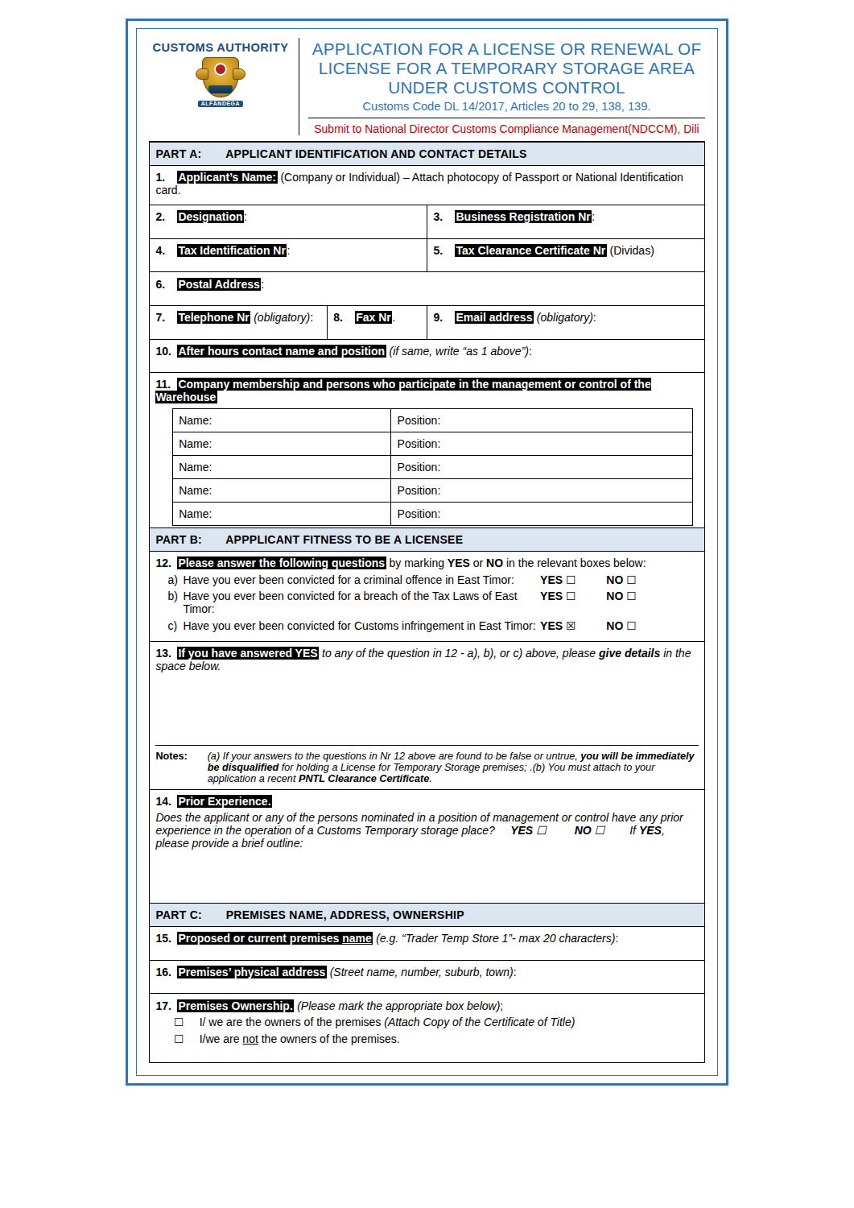CUSTOMS AUTHORITY
ALFÂNDEGA
APPLICATION FOR A LICENSE OR RENEWAL OF LICENSE FOR A TEMPORARY STORAGE AREA UNDER CUSTOMS CONTROL
Customs Code DL 14/2017, Articles 20 to 29, 138, 139.
Submit to National Director Customs Compliance Management(NDCCM), Dili
| PART A: APPLICANT IDENTIFICATION AND CONTACT DETAILS |
| 1. Applicant’s Name: (Company or Individual) – Attach photocopy of Passport or National Identification card. |
| 2. Designation : | 3. Business Registration Nr : |
| 4. Tax Identification Nr : | 5. Tax Clearance Certificate Nr (Dividas) |
| 6. Postal Address : |
| 7. Telephone Nr (obligatory) : | 8. Fax Nr . | 9. Email address (obligatory) : |
| 10. After hours contact name and position (if same, write “as 1 above”) : |
| 11. Company membership and persons who participate in the management or control of the Warehouse / Name: / Position: / / Name: / Position: / / Name: / Position: / / Name: / Position: / / Name: / Position: / |
| PART B: APPPLICANT FITNESS TO BE A LICENSEE |
| 12. Please answer the following questions by marking YES or NO in the relevant boxes below: a) Have you ever been convicted for a criminal offence in East Timor: YES ☐ NO ☐ b) Have you ever been convicted for a breach of the Tax Laws of East Timor: YES ☐ NO ☐ c) Have you ever been convicted for Customs infringement in East Timor: YES ☒ NO ☐ |
| 13. If you have answered YES to any of the question in 12 - a), b), or c) above, please give details in the space below. Notes: (a) If your answers to the questions in Nr 12 above are found to be false or untrue, you will be immediately be disqualified for holding a License for Temporary Storage premises; .(b) You must attach to your application a recent PNTL Clearance Certificate . |
| 14. Prior Experience. Does the applicant or any of the persons nominated in a position of management or control have any prior experience in the operation of a Customs Temporary storage place? YES ☐ NO ☐ If YES , please provide a brief outline: |
| PART C: PREMISES NAME, ADDRESS, OWNERSHIP |
| 15. Proposed or current premises name (e.g. “Trader Temp Store 1”- max 20 characters) : |
| 16. Premises’ physical address (Street name, number, suburb, town) : |
| 17. Premises Ownership. (Please mark the appropriate box below) ; ☐ I/ we are the owners of the premises (Attach Copy of the Certificate of Title) ☐ I/we are not the owners of the premises. |